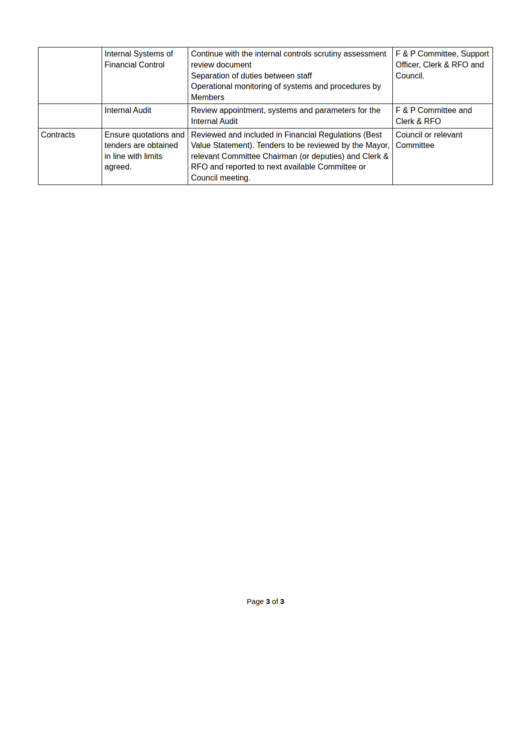| | Internal Systems of Financial Control | Continue with the internal controls scrutiny assessment review document Separation of duties between staff Operational monitoring of systems and procedures by Members | F & P Committee, Support Officer, Clerk & RFO and Council. |
| | Internal Audit | Review appointment, systems and parameters for the Internal Audit | F & P Committee and Clerk & RFO |
| Contracts | Ensure quotations and tenders are obtained in line with limits agreed. | Reviewed and included in Financial Regulations (Best Value Statement). Tenders to be reviewed by the Mayor, relevant Committee Chairman (or deputies) and Clerk & RFO and reported to next available Committee or Council meeting. | Council or relevant Committee |
Page 3 of 3